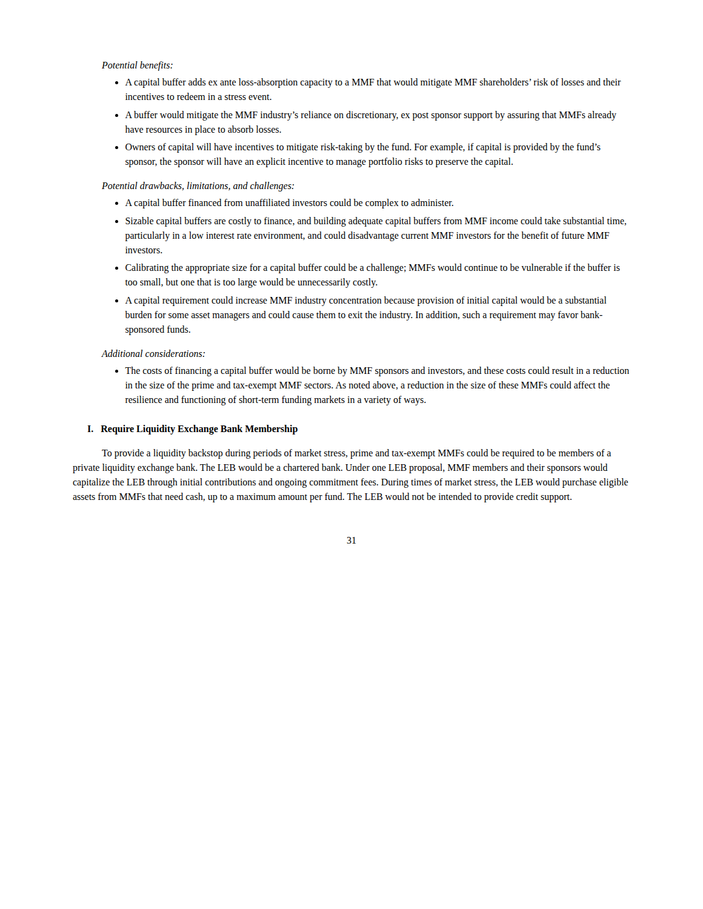Potential benefits:
A capital buffer adds ex ante loss-absorption capacity to a MMF that would mitigate MMF shareholders’ risk of losses and their incentives to redeem in a stress event.
A buffer would mitigate the MMF industry’s reliance on discretionary, ex post sponsor support by assuring that MMFs already have resources in place to absorb losses.
Owners of capital will have incentives to mitigate risk-taking by the fund. For example, if capital is provided by the fund’s sponsor, the sponsor will have an explicit incentive to manage portfolio risks to preserve the capital.
Potential drawbacks, limitations, and challenges:
A capital buffer financed from unaffiliated investors could be complex to administer.
Sizable capital buffers are costly to finance, and building adequate capital buffers from MMF income could take substantial time, particularly in a low interest rate environment, and could disadvantage current MMF investors for the benefit of future MMF investors.
Calibrating the appropriate size for a capital buffer could be a challenge; MMFs would continue to be vulnerable if the buffer is too small, but one that is too large would be unnecessarily costly.
A capital requirement could increase MMF industry concentration because provision of initial capital would be a substantial burden for some asset managers and could cause them to exit the industry. In addition, such a requirement may favor bank-sponsored funds.
Additional considerations:
The costs of financing a capital buffer would be borne by MMF sponsors and investors, and these costs could result in a reduction in the size of the prime and tax-exempt MMF sectors. As noted above, a reduction in the size of these MMFs could affect the resilience and functioning of short-term funding markets in a variety of ways.
I. Require Liquidity Exchange Bank Membership
To provide a liquidity backstop during periods of market stress, prime and tax-exempt MMFs could be required to be members of a private liquidity exchange bank. The LEB would be a chartered bank. Under one LEB proposal, MMF members and their sponsors would capitalize the LEB through initial contributions and ongoing commitment fees. During times of market stress, the LEB would purchase eligible assets from MMFs that need cash, up to a maximum amount per fund. The LEB would not be intended to provide credit support.
31